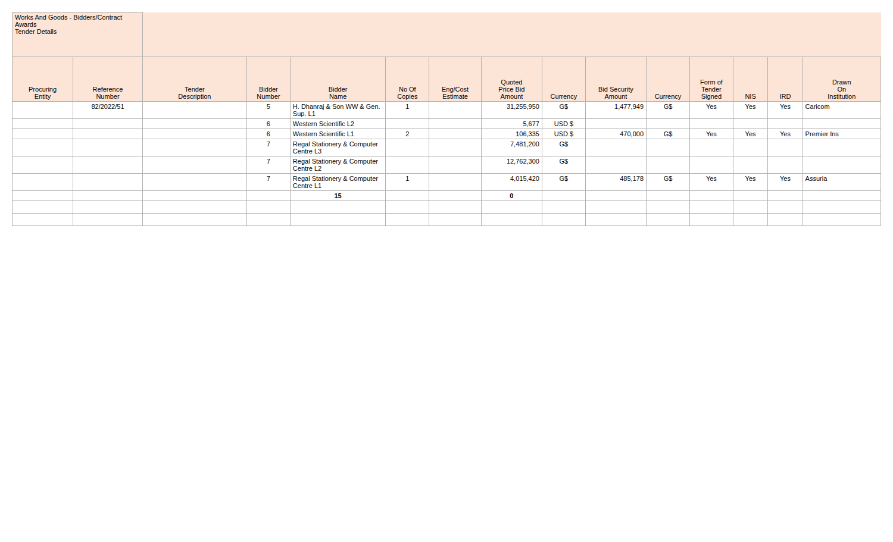| Works And Goods - Bidders/Contract Awards Tender Details | | | | | | | | | | | | | |
| --- | --- | --- | --- | --- | --- | --- | --- | --- | --- | --- | --- | --- | --- |
| Procuring Entity | Reference Number | Tender Description | Bidder Number | Bidder Name | No Of Copies | Eng/Cost Estimate | Quoted Price Bid Amount | Currency | Bid Security Amount | Currency | Form of Tender Signed | NIS | IRD | Drawn On Institution |
| | 82/2022/51 | | 5 | H. Dhanraj & Son WW & Gen. Sup. L1 | 1 | | 31,255,950 | G$ | 1,477,949 | G$ | Yes | Yes | Yes | Caricom |
| | | | 6 | Western Scientific L2 | | | 5,677 | USD $ | | | | | | |
| | | | 6 | Western Scientific L1 | 2 | | 106,335 | USD $ | 470,000 | G$ | Yes | Yes | Yes | Premier Ins |
| | | | 7 | Regal Stationery & Computer Centre L3 | | | 7,481,200 | G$ | | | | | | |
| | | | 7 | Regal Stationery & Computer Centre L2 | | | 12,762,300 | G$ | | | | | | |
| | | | 7 | Regal Stationery & Computer Centre L1 | 1 | | 4,015,420 | G$ | 485,178 | G$ | Yes | Yes | Yes | Assuria |
| | | | | 15 | | | 0 | | | | | | | |